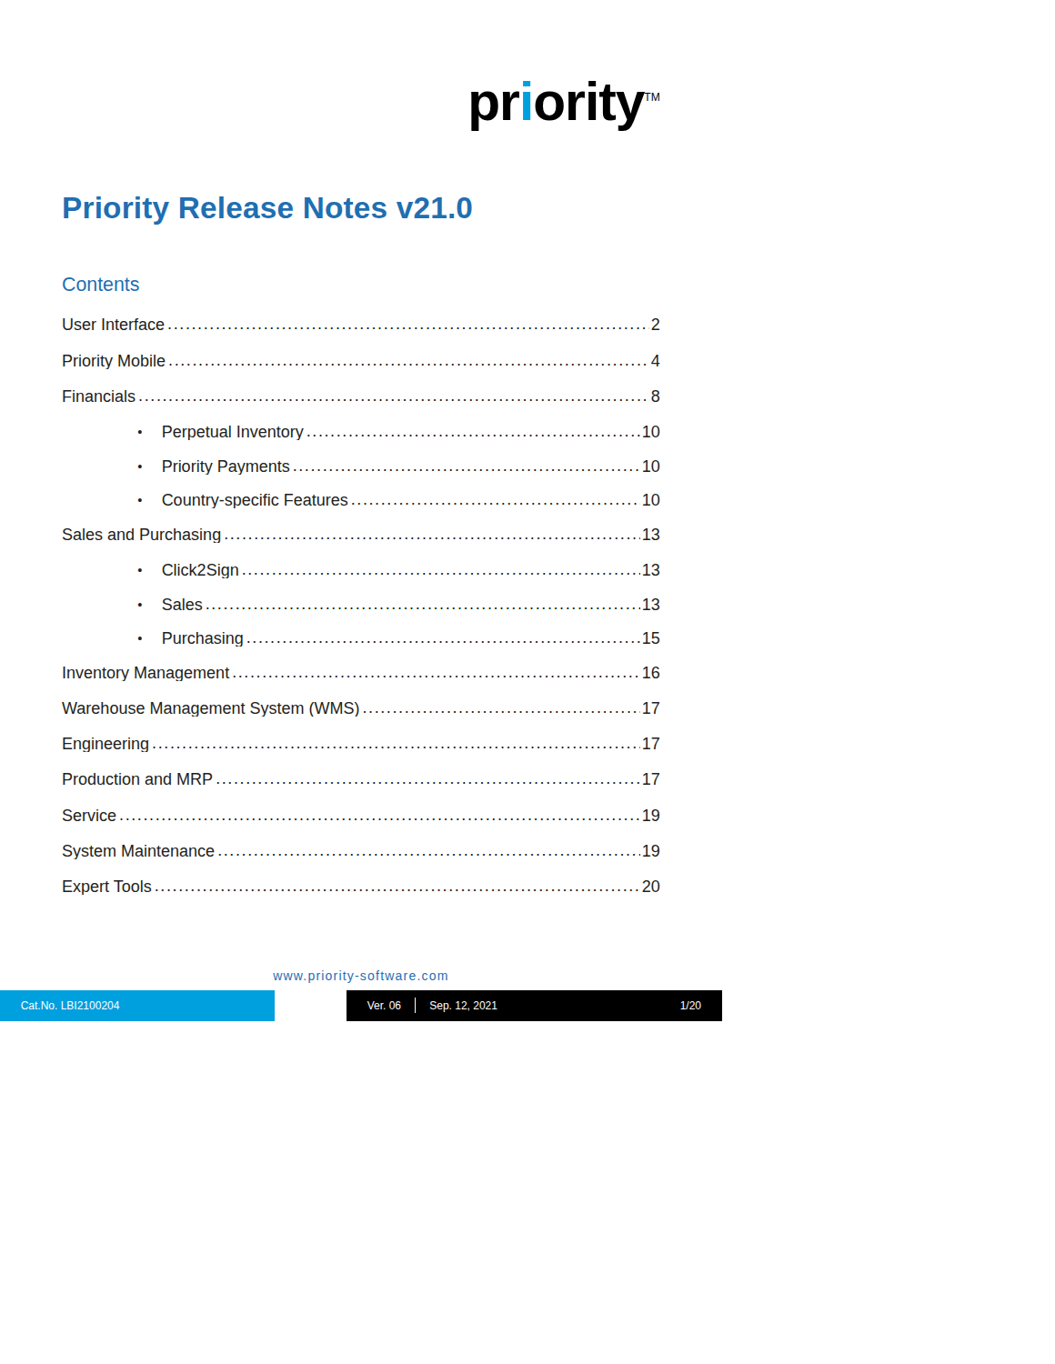priorityTM
Priority Release Notes v21.0
Contents
User Interface ........................................................................................... 2
Priority Mobile .......................................................................................... 4
Financials ................................................................................................ 8
• Perpetual Inventory ............................................................... 10
• Priority Payments .................................................................. 10
• Country-specific Features ....................................................... 10
Sales and Purchasing .............................................................................. 13
• Click2Sign .............................................................................. 13
• Sales ..................................................................................... 13
• Purchasing ............................................................................ 15
Inventory Management ............................................................................ 16
Warehouse Management System (WMS) ................................................ 17
Engineering ........................................................................................... 17
Production and MRP .............................................................................. 17
Service ................................................................................................... 19
System Maintenance ............................................................................. 19
Expert Tools ....................................................................................... 20
www.priority-software.com
Cat.No. LBI2100204
Ver. 06 Sep. 12, 2021
1/20